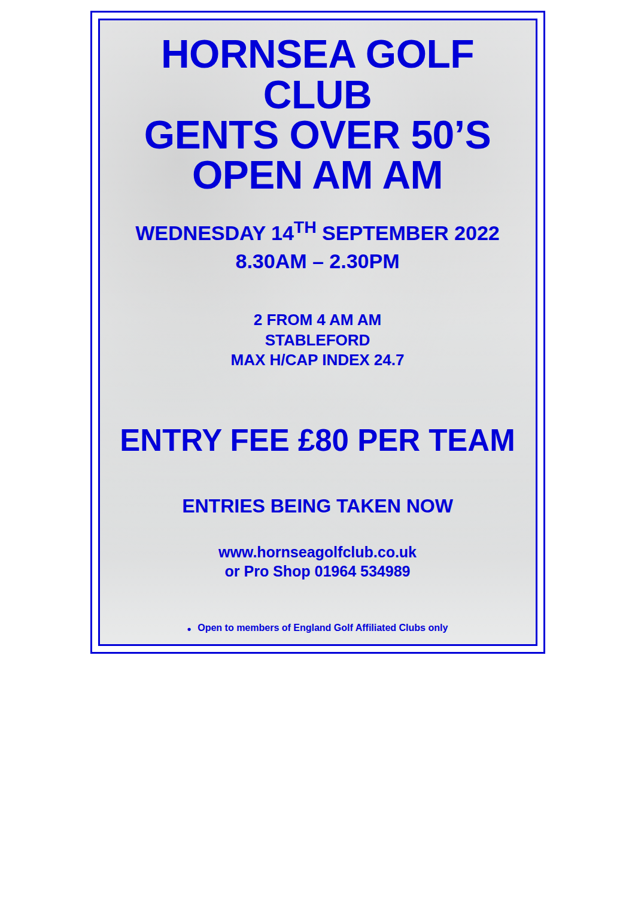Hornsea Golf Club Gents Over 50’s Open Am Am
Wednesday 14th September 2022 8.30am – 2.30pm
2 from 4 Am Am Stableford Max H/Cap Index 24.7
Entry Fee £80 Per Team
Entries being taken now
www.hornseagolfclub.co.uk or Pro Shop 01964 534989
Open to members of England Golf Affiliated Clubs only